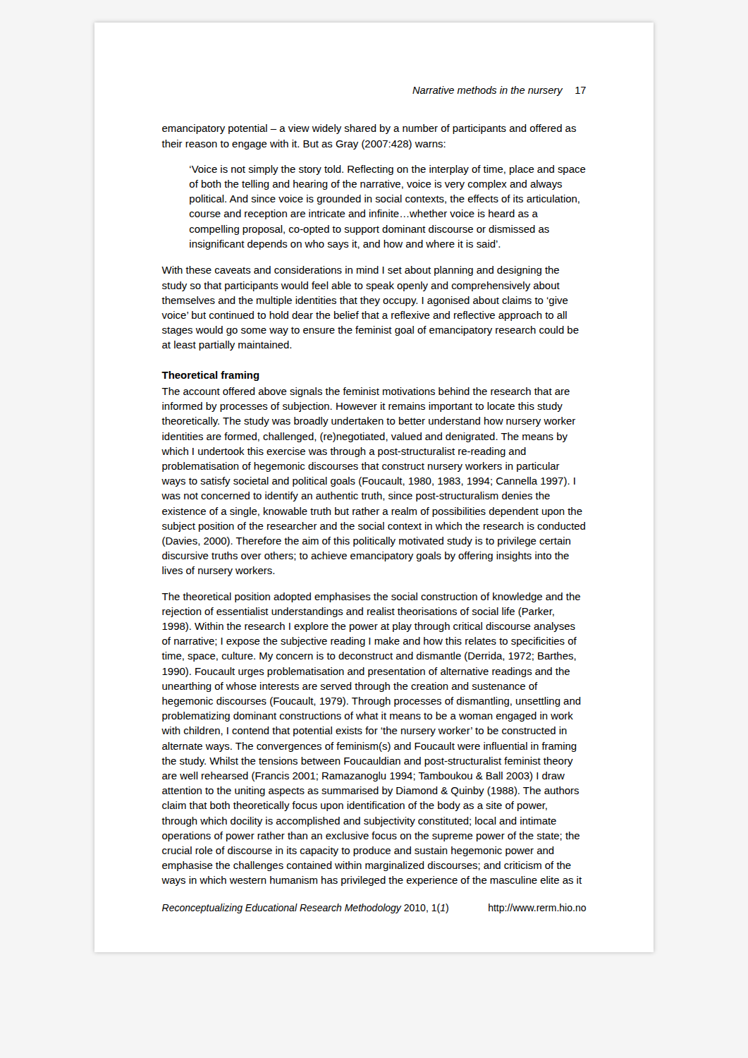Narrative methods in the nursery 17
emancipatory potential – a view widely shared by a number of participants and offered as their reason to engage with it. But as Gray (2007:428) warns:
‘Voice is not simply the story told. Reflecting on the interplay of time, place and space of both the telling and hearing of the narrative, voice is very complex and always political. And since voice is grounded in social contexts, the effects of its articulation, course and reception are intricate and infinite…whether voice is heard as a compelling proposal, co-opted to support dominant discourse or dismissed as insignificant depends on who says it, and how and where it is said’.
With these caveats and considerations in mind I set about planning and designing the study so that participants would feel able to speak openly and comprehensively about themselves and the multiple identities that they occupy. I agonised about claims to ‘give voice’ but continued to hold dear the belief that a reflexive and reflective approach to all stages would go some way to ensure the feminist goal of emancipatory research could be at least partially maintained.
Theoretical framing
The account offered above signals the feminist motivations behind the research that are informed by processes of subjection. However it remains important to locate this study theoretically. The study was broadly undertaken to better understand how nursery worker identities are formed, challenged, (re)negotiated, valued and denigrated. The means by which I undertook this exercise was through a post-structuralist re-reading and problematisation of hegemonic discourses that construct nursery workers in particular ways to satisfy societal and political goals (Foucault, 1980, 1983, 1994; Cannella 1997). I was not concerned to identify an authentic truth, since post-structuralism denies the existence of a single, knowable truth but rather a realm of possibilities dependent upon the subject position of the researcher and the social context in which the research is conducted (Davies, 2000). Therefore the aim of this politically motivated study is to privilege certain discursive truths over others; to achieve emancipatory goals by offering insights into the lives of nursery workers.
The theoretical position adopted emphasises the social construction of knowledge and the rejection of essentialist understandings and realist theorisations of social life (Parker, 1998). Within the research I explore the power at play through critical discourse analyses of narrative; I expose the subjective reading I make and how this relates to specificities of time, space, culture. My concern is to deconstruct and dismantle (Derrida, 1972; Barthes, 1990). Foucault urges problematisation and presentation of alternative readings and the unearthing of whose interests are served through the creation and sustenance of hegemonic discourses (Foucault, 1979). Through processes of dismantling, unsettling and problematizing dominant constructions of what it means to be a woman engaged in work with children, I contend that potential exists for ‘the nursery worker’ to be constructed in alternate ways. The convergences of feminism(s) and Foucault were influential in framing the study. Whilst the tensions between Foucauldian and post-structuralist feminist theory are well rehearsed (Francis 2001; Ramazanoglu 1994; Tamboukou & Ball 2003) I draw attention to the uniting aspects as summarised by Diamond & Quinby (1988). The authors claim that both theoretically focus upon identification of the body as a site of power, through which docility is accomplished and subjectivity constituted; local and intimate operations of power rather than an exclusive focus on the supreme power of the state; the crucial role of discourse in its capacity to produce and sustain hegemonic power and emphasise the challenges contained within marginalized discourses; and criticism of the ways in which western humanism has privileged the experience of the masculine elite as it
Reconceptualizing Educational Research Methodology 2010, 1(1) http://www.rerm.hio.no